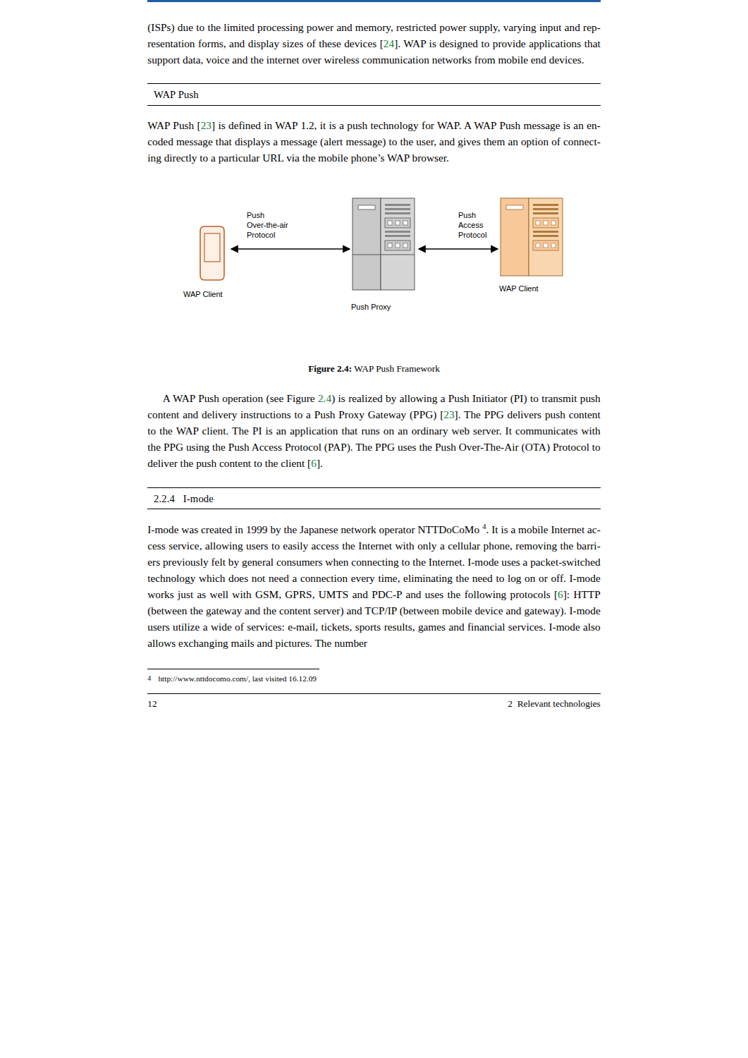(ISPs) due to the limited processing power and memory, restricted power supply, varying input and representation forms, and display sizes of these devices [24]. WAP is designed to provide applications that support data, voice and the internet over wireless communication networks from mobile end devices.
WAP Push
WAP Push [23] is defined in WAP 1.2, it is a push technology for WAP. A WAP Push message is an encoded message that displays a message (alert message) to the user, and gives them an option of connecting directly to a particular URL via the mobile phone’s WAP browser.
WAP Client Push Proxy WAP Client Push Over-the-air Protocol Push Access Protocol
Figure 2.4: WAP Push Framework
A WAP Push operation (see Figure 2.4) is realized by allowing a Push Initiator (PI) to transmit push content and delivery instructions to a Push Proxy Gateway (PPG) [23]. The PPG delivers push content to the WAP client. The PI is an application that runs on an ordinary web server. It communicates with the PPG using the Push Access Protocol (PAP). The PPG uses the Push Over-The-Air (OTA) Protocol to deliver the push content to the client [6].
2.2.4 I-mode
I-mode was created in 1999 by the Japanese network operator NTTDoCoMo 4. It is a mobile Internet access service, allowing users to easily access the Internet with only a cellular phone, removing the barriers previously felt by general consumers when connecting to the Internet. I-mode uses a packet-switched technology which does not need a connection every time, eliminating the need to log on or off. I-mode works just as well with GSM, GPRS, UMTS and PDC-P and uses the following protocols [6]: HTTP (between the gateway and the content server) and TCP/IP (between mobile device and gateway). I-mode users utilize a wide of services: e-mail, tickets, sports results, games and financial services. I-mode also allows exchanging mails and pictures. The number
4 http://www.nttdocomo.com/, last visited 16.12.09
12 2 Relevant technologies